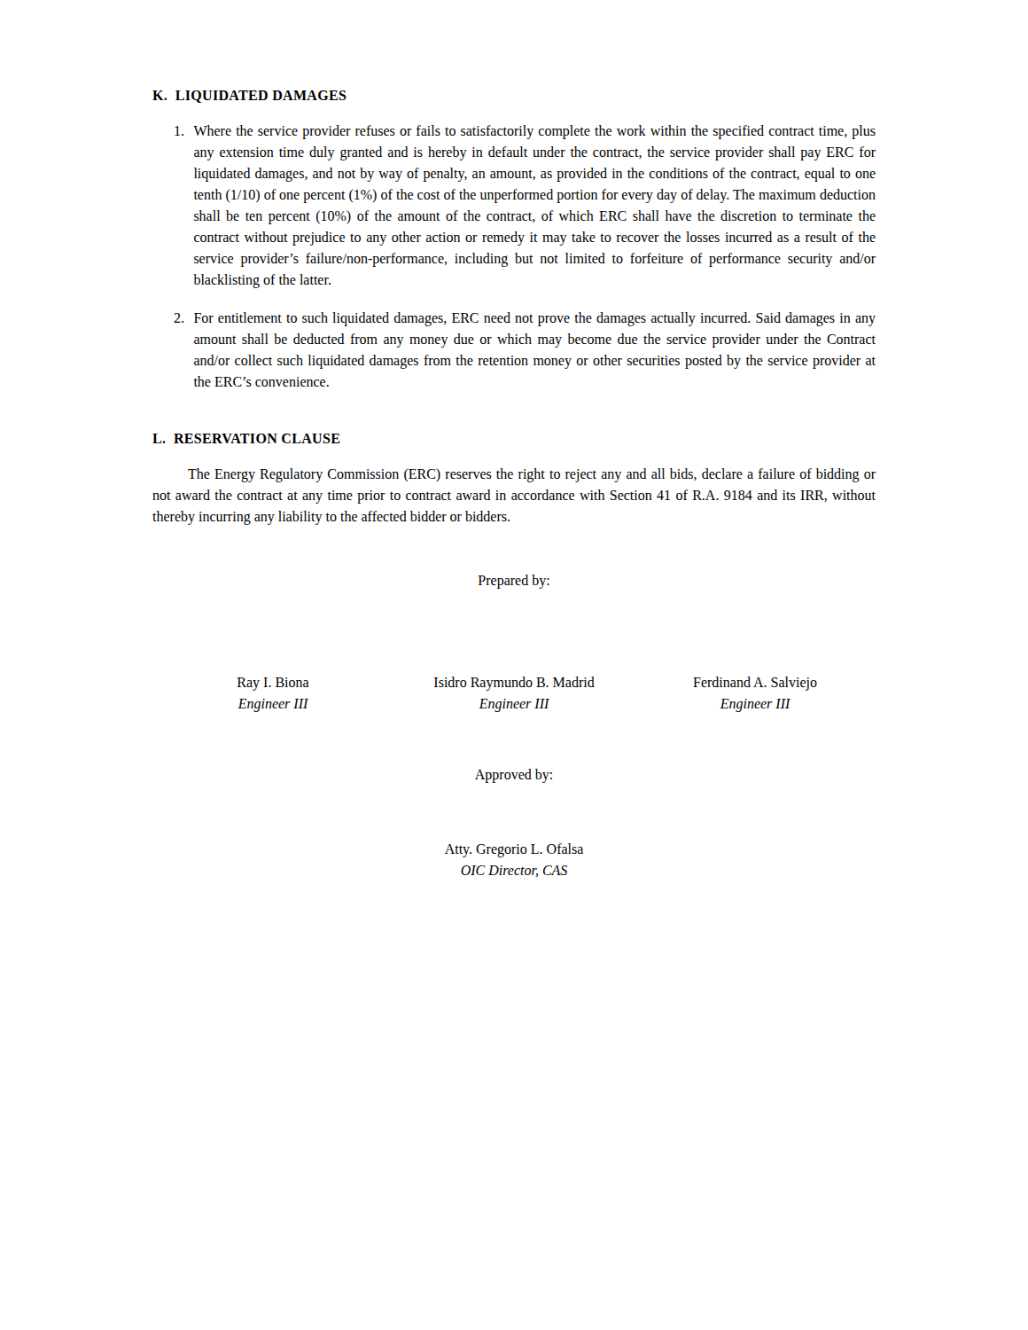K. LIQUIDATED DAMAGES
Where the service provider refuses or fails to satisfactorily complete the work within the specified contract time, plus any extension time duly granted and is hereby in default under the contract, the service provider shall pay ERC for liquidated damages, and not by way of penalty, an amount, as provided in the conditions of the contract, equal to one tenth (1/10) of one percent (1%) of the cost of the unperformed portion for every day of delay. The maximum deduction shall be ten percent (10%) of the amount of the contract, of which ERC shall have the discretion to terminate the contract without prejudice to any other action or remedy it may take to recover the losses incurred as a result of the service provider’s failure/non-performance, including but not limited to forfeiture of performance security and/or blacklisting of the latter.
For entitlement to such liquidated damages, ERC need not prove the damages actually incurred. Said damages in any amount shall be deducted from any money due or which may become due the service provider under the Contract and/or collect such liquidated damages from the retention money or other securities posted by the service provider at the ERC’s convenience.
L. RESERVATION CLAUSE
The Energy Regulatory Commission (ERC) reserves the right to reject any and all bids, declare a failure of bidding or not award the contract at any time prior to contract award in accordance with Section 41 of R.A. 9184 and its IRR, without thereby incurring any liability to the affected bidder or bidders.
Prepared by:
| Ray I. Biona Engineer III | Isidro Raymundo B. Madrid Engineer III | Ferdinand A. Salviejo Engineer III |
Approved by:
Atty. Gregorio L. Ofalsa OIC Director, CAS